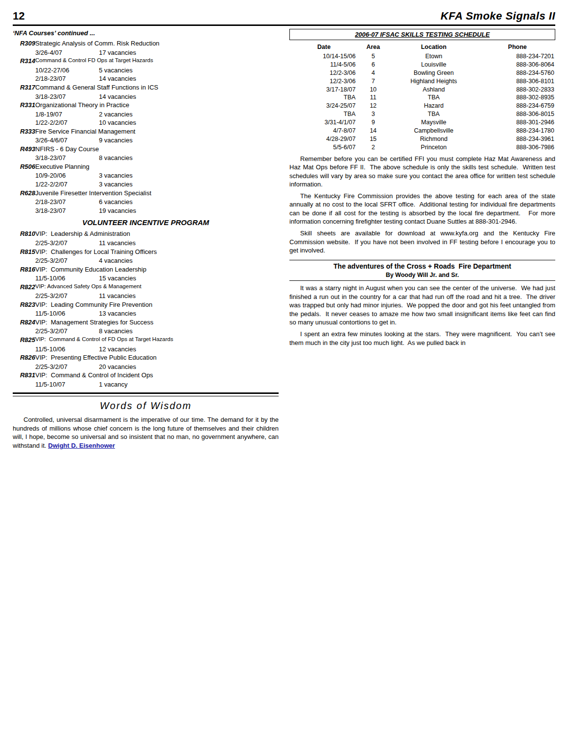12
KFA Smoke Signals II
‘NFA Courses’ continued ...
| R309 | Strategic Analysis of Comm. Risk Reduction |
3/26-4/0717 vacancies
| R314 | Command & Control FD Ops at Target Hazards |
10/22-27/065 vacancies
2/18-23/0714 vacancies
| R317 | Command & General Staff Functions in ICS |
3/18-23/0714 vacancies
| R331 | Organizational Theory in Practice |
1/8-19/072 vacancies
1/22-2/2/0710 vacancies
| R333 | Fire Service Financial Management |
3/26-4/6/079 vacancies
| R493 | NFIRS - 6 Day Course |
3/18-23/078 vacancies
| R506 | Executive Planning |
10/9-20/063 vacancies
1/22-2/2/073 vacancies
| R628 | Juvenile Firesetter Intervention Specialist |
2/18-23/076 vacancies
3/18-23/0719 vacancies
VOLUNTEER INCENTIVE PROGRAM
| R810 | VIP: Leadership & Administration |
2/25-3/2/0711 vacancies
| R815 | VIP: Challenges for Local Training Officers |
2/25-3/2/074 vacancies
| R816 | VIP: Community Education Leadership |
11/5-10/0615 vacancies
| R822 | VIP: Advanced Safety Ops & Management |
2/25-3/2/0711 vacancies
| R823 | VIP: Leading Community Fire Prevention |
11/5-10/0613 vacancies
| R824 | VIP: Management Strategies for Success |
2/25-3/2/078 vacancies
| R825 | VIP: Command & Control of FD Ops at Target Hazards |
11/5-10/0612 vacancies
| R826 | VIP: Presenting Effective Public Education |
2/25-3/2/0720 vacancies
| R831 | VIP: Command & Control of Incident Ops |
11/5-10/071 vacancy
Words of Wisdom
Controlled, universal disarmament is the imperative of our time. The demand for it by the hundreds of millions whose chief concern is the long future of themselves and their children will, I hope, become so universal and so insistent that no man, no government anywhere, can withstand it. Dwight D. Eisenhower
2006-07 IFSAC SKILLS TESTING SCHEDULE
| Date | Area | Location | Phone |
| --- | --- | --- | --- |
| 10/14-15/06 | 5 | Etown | 888-234-7201 |
| 11/4-5/06 | 6 | Louisville | 888-306-8064 |
| 12/2-3/06 | 4 | Bowling Green | 888-234-5760 |
| 12/2-3/06 | 7 | Highland Heights | 888-306-8101 |
| 3/17-18/07 | 10 | Ashland | 888-302-2833 |
| TBA | 11 | TBA | 888-302-8935 |
| 3/24-25/07 | 12 | Hazard | 888-234-6759 |
| TBA | 3 | TBA | 888-306-8015 |
| 3/31-4/1/07 | 9 | Maysville | 888-301-2946 |
| 4/7-8/07 | 14 | Campbellsville | 888-234-1780 |
| 4/28-29/07 | 15 | Richmond | 888-234-3961 |
| 5/5-6/07 | 2 | Princeton | 888-306-7986 |
Remember before you can be certified FFI you must complete Haz Mat Awareness and Haz Mat Ops before FF II. The above schedule is only the skills test schedule. Written test schedules will vary by area so make sure you contact the area office for written test schedule information.
The Kentucky Fire Commission provides the above testing for each area of the state annually at no cost to the local SFRT office. Additional testing for individual fire departments can be done if all cost for the testing is absorbed by the local fire department. For more information concerning firefighter testing contact Duane Suttles at 888-301-2946.
Skill sheets are available for download at www.kyfa.org and the Kentucky Fire Commission website. If you have not been involved in FF testing before I encourage you to get involved.
The adventures of the Cross + Roads Fire Department
By Woody Will Jr. and Sr.
It was a starry night in August when you can see the center of the universe. We had just finished a run out in the country for a car that had run off the road and hit a tree. The driver was trapped but only had minor injuries. We popped the door and got his feet untangled from the pedals. It never ceases to amaze me how two small insignificant items like feet can find so many unusual contortions to get in.
I spent an extra few minutes looking at the stars. They were magnificent. You can’t see them much in the city just too much light. As we pulled back in